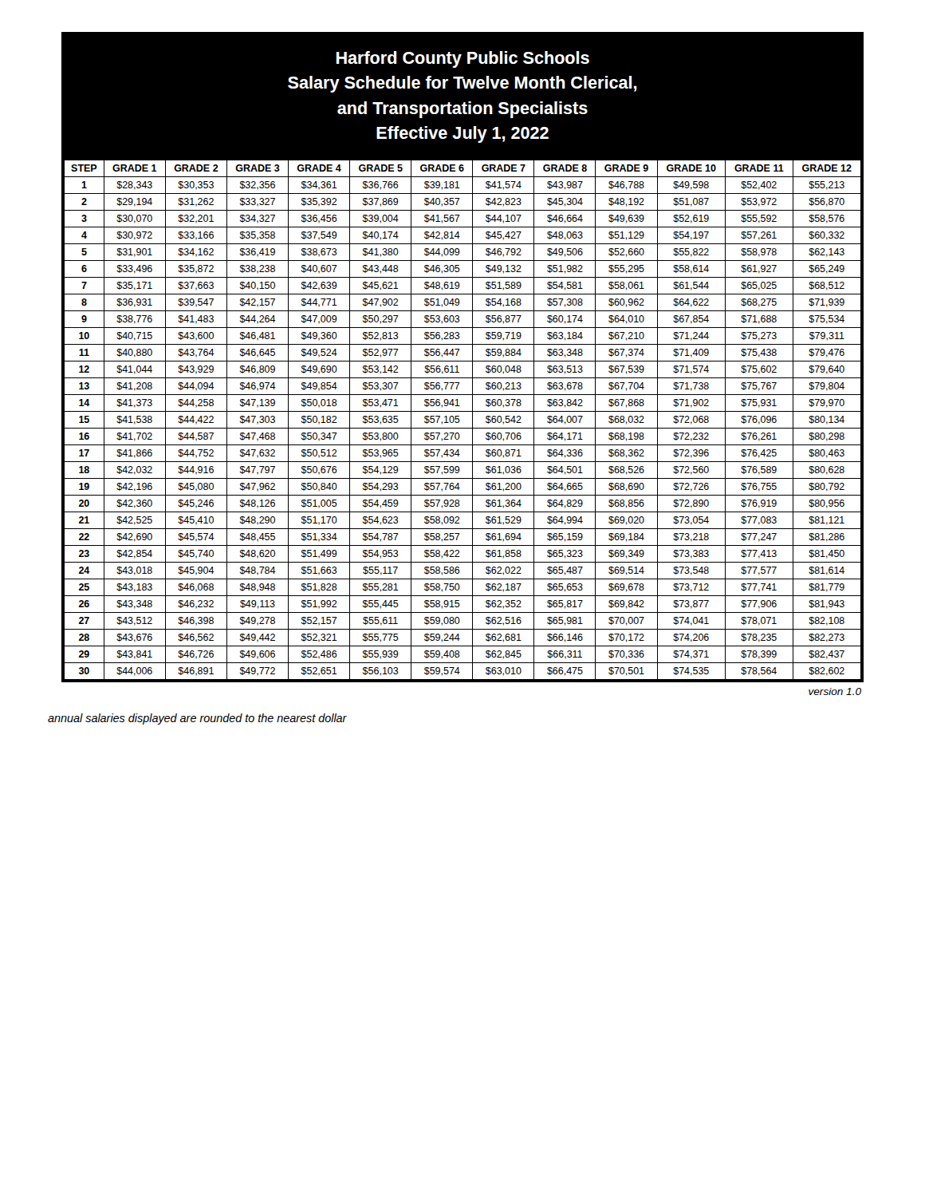Harford County Public Schools
Salary Schedule for Twelve Month Clerical,
and Transportation Specialists
Effective July 1, 2022
| STEP | GRADE 1 | GRADE 2 | GRADE 3 | GRADE 4 | GRADE 5 | GRADE 6 | GRADE 7 | GRADE 8 | GRADE 9 | GRADE 10 | GRADE 11 | GRADE 12 |
| --- | --- | --- | --- | --- | --- | --- | --- | --- | --- | --- | --- | --- |
| 1 | $28,343 | $30,353 | $32,356 | $34,361 | $36,766 | $39,181 | $41,574 | $43,987 | $46,788 | $49,598 | $52,402 | $55,213 |
| 2 | $29,194 | $31,262 | $33,327 | $35,392 | $37,869 | $40,357 | $42,823 | $45,304 | $48,192 | $51,087 | $53,972 | $56,870 |
| 3 | $30,070 | $32,201 | $34,327 | $36,456 | $39,004 | $41,567 | $44,107 | $46,664 | $49,639 | $52,619 | $55,592 | $58,576 |
| 4 | $30,972 | $33,166 | $35,358 | $37,549 | $40,174 | $42,814 | $45,427 | $48,063 | $51,129 | $54,197 | $57,261 | $60,332 |
| 5 | $31,901 | $34,162 | $36,419 | $38,673 | $41,380 | $44,099 | $46,792 | $49,506 | $52,660 | $55,822 | $58,978 | $62,143 |
| 6 | $33,496 | $35,872 | $38,238 | $40,607 | $43,448 | $46,305 | $49,132 | $51,982 | $55,295 | $58,614 | $61,927 | $65,249 |
| 7 | $35,171 | $37,663 | $40,150 | $42,639 | $45,621 | $48,619 | $51,589 | $54,581 | $58,061 | $61,544 | $65,025 | $68,512 |
| 8 | $36,931 | $39,547 | $42,157 | $44,771 | $47,902 | $51,049 | $54,168 | $57,308 | $60,962 | $64,622 | $68,275 | $71,939 |
| 9 | $38,776 | $41,483 | $44,264 | $47,009 | $50,297 | $53,603 | $56,877 | $60,174 | $64,010 | $67,854 | $71,688 | $75,534 |
| 10 | $40,715 | $43,600 | $46,481 | $49,360 | $52,813 | $56,283 | $59,719 | $63,184 | $67,210 | $71,244 | $75,273 | $79,311 |
| 11 | $40,880 | $43,764 | $46,645 | $49,524 | $52,977 | $56,447 | $59,884 | $63,348 | $67,374 | $71,409 | $75,438 | $79,476 |
| 12 | $41,044 | $43,929 | $46,809 | $49,690 | $53,142 | $56,611 | $60,048 | $63,513 | $67,539 | $71,574 | $75,602 | $79,640 |
| 13 | $41,208 | $44,094 | $46,974 | $49,854 | $53,307 | $56,777 | $60,213 | $63,678 | $67,704 | $71,738 | $75,767 | $79,804 |
| 14 | $41,373 | $44,258 | $47,139 | $50,018 | $53,471 | $56,941 | $60,378 | $63,842 | $67,868 | $71,902 | $75,931 | $79,970 |
| 15 | $41,538 | $44,422 | $47,303 | $50,182 | $53,635 | $57,105 | $60,542 | $64,007 | $68,032 | $72,068 | $76,096 | $80,134 |
| 16 | $41,702 | $44,587 | $47,468 | $50,347 | $53,800 | $57,270 | $60,706 | $64,171 | $68,198 | $72,232 | $76,261 | $80,298 |
| 17 | $41,866 | $44,752 | $47,632 | $50,512 | $53,965 | $57,434 | $60,871 | $64,336 | $68,362 | $72,396 | $76,425 | $80,463 |
| 18 | $42,032 | $44,916 | $47,797 | $50,676 | $54,129 | $57,599 | $61,036 | $64,501 | $68,526 | $72,560 | $76,589 | $80,628 |
| 19 | $42,196 | $45,080 | $47,962 | $50,840 | $54,293 | $57,764 | $61,200 | $64,665 | $68,690 | $72,726 | $76,755 | $80,792 |
| 20 | $42,360 | $45,246 | $48,126 | $51,005 | $54,459 | $57,928 | $61,364 | $64,829 | $68,856 | $72,890 | $76,919 | $80,956 |
| 21 | $42,525 | $45,410 | $48,290 | $51,170 | $54,623 | $58,092 | $61,529 | $64,994 | $69,020 | $73,054 | $77,083 | $81,121 |
| 22 | $42,690 | $45,574 | $48,455 | $51,334 | $54,787 | $58,257 | $61,694 | $65,159 | $69,184 | $73,218 | $77,247 | $81,286 |
| 23 | $42,854 | $45,740 | $48,620 | $51,499 | $54,953 | $58,422 | $61,858 | $65,323 | $69,349 | $73,383 | $77,413 | $81,450 |
| 24 | $43,018 | $45,904 | $48,784 | $51,663 | $55,117 | $58,586 | $62,022 | $65,487 | $69,514 | $73,548 | $77,577 | $81,614 |
| 25 | $43,183 | $46,068 | $48,948 | $51,828 | $55,281 | $58,750 | $62,187 | $65,653 | $69,678 | $73,712 | $77,741 | $81,779 |
| 26 | $43,348 | $46,232 | $49,113 | $51,992 | $55,445 | $58,915 | $62,352 | $65,817 | $69,842 | $73,877 | $77,906 | $81,943 |
| 27 | $43,512 | $46,398 | $49,278 | $52,157 | $55,611 | $59,080 | $62,516 | $65,981 | $70,007 | $74,041 | $78,071 | $82,108 |
| 28 | $43,676 | $46,562 | $49,442 | $52,321 | $55,775 | $59,244 | $62,681 | $66,146 | $70,172 | $74,206 | $78,235 | $82,273 |
| 29 | $43,841 | $46,726 | $49,606 | $52,486 | $55,939 | $59,408 | $62,845 | $66,311 | $70,336 | $74,371 | $78,399 | $82,437 |
| 30 | $44,006 | $46,891 | $49,772 | $52,651 | $56,103 | $59,574 | $63,010 | $66,475 | $70,501 | $74,535 | $78,564 | $82,602 |
version 1.0
annual salaries displayed are rounded to the nearest dollar